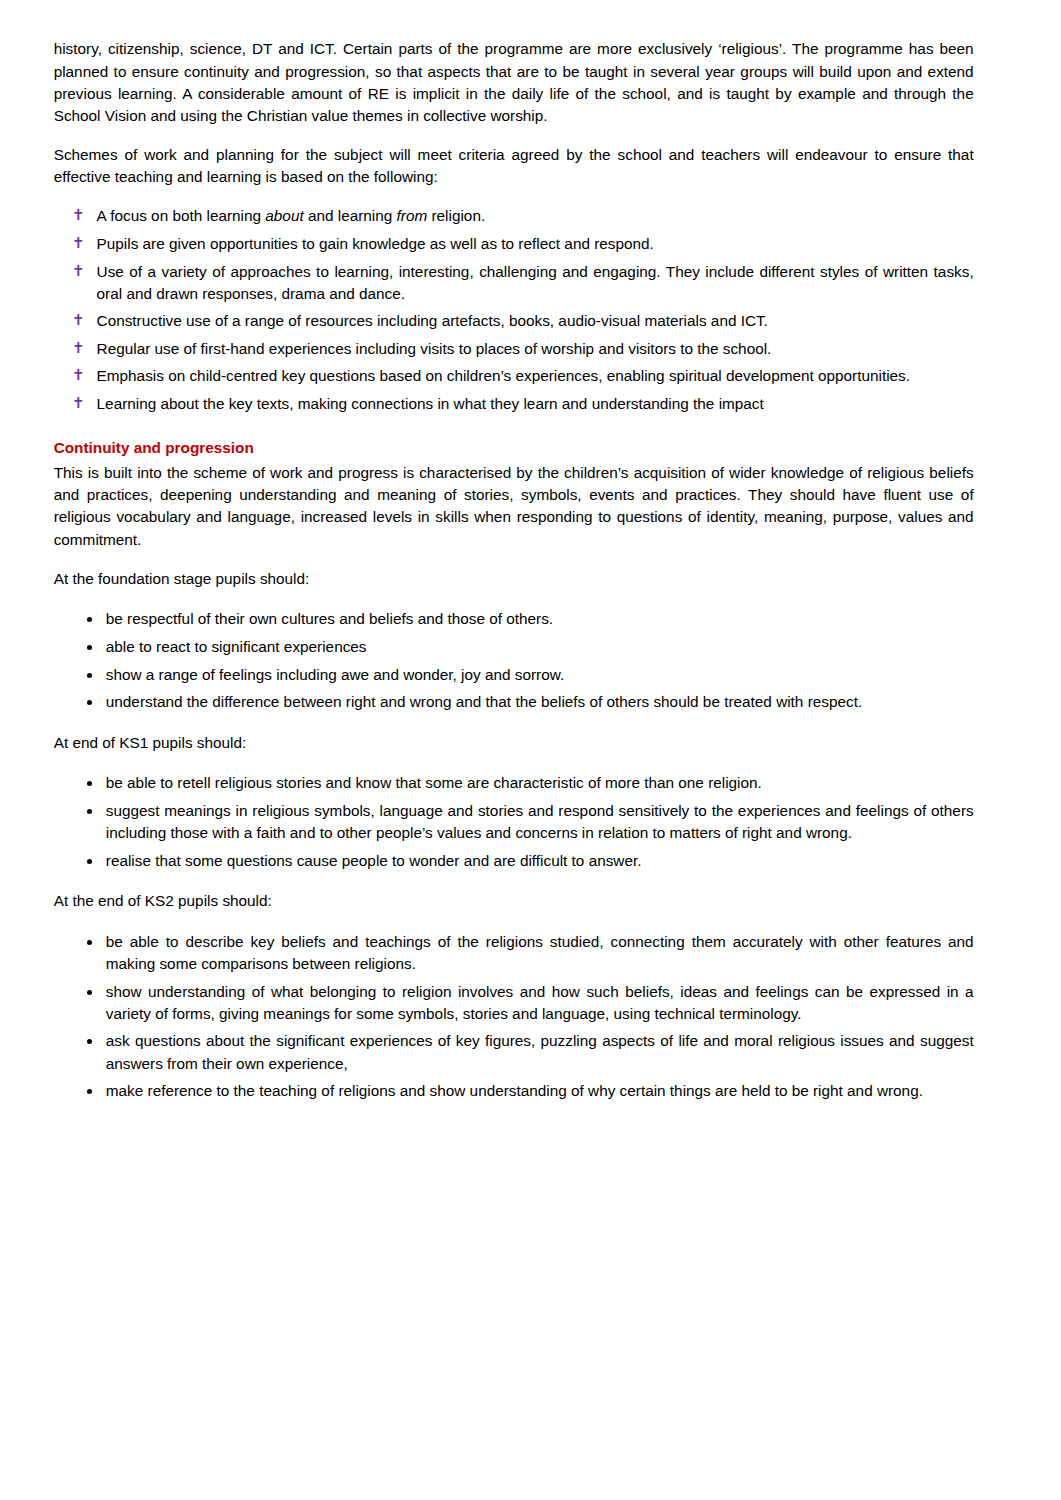history, citizenship, science, DT and ICT. Certain parts of the programme are more exclusively ‘religious’. The programme has been planned to ensure continuity and progression, so that aspects that are to be taught in several year groups will build upon and extend previous learning. A considerable amount of RE is implicit in the daily life of the school, and is taught by example and through the School Vision and using the Christian value themes in collective worship.
Schemes of work and planning for the subject will meet criteria agreed by the school and teachers will endeavour to ensure that effective teaching and learning is based on the following:
A focus on both learning about and learning from religion.
Pupils are given opportunities to gain knowledge as well as to reflect and respond.
Use of a variety of approaches to learning, interesting, challenging and engaging. They include different styles of written tasks, oral and drawn responses, drama and dance.
Constructive use of a range of resources including artefacts, books, audio-visual materials and ICT.
Regular use of first-hand experiences including visits to places of worship and visitors to the school.
Emphasis on child-centred key questions based on children’s experiences, enabling spiritual development opportunities.
Learning about the key texts, making connections in what they learn and understanding the impact
Continuity and progression
This is built into the scheme of work and progress is characterised by the children’s acquisition of wider knowledge of religious beliefs and practices, deepening understanding and meaning of stories, symbols, events and practices. They should have fluent use of religious vocabulary and language, increased levels in skills when responding to questions of identity, meaning, purpose, values and commitment.
At the foundation stage pupils should:
be respectful of their own cultures and beliefs and those of others.
able to react to significant experiences
show a range of feelings including awe and wonder, joy and sorrow.
understand the difference between right and wrong and that the beliefs of others should be treated with respect.
At end of KS1 pupils should:
be able to retell religious stories and know that some are characteristic of more than one religion.
suggest meanings in religious symbols, language and stories and respond sensitively to the experiences and feelings of others including those with a faith and to other people’s values and concerns in relation to matters of right and wrong.
realise that some questions cause people to wonder and are difficult to answer.
At the end of KS2 pupils should:
be able to describe key beliefs and teachings of the religions studied, connecting them accurately with other features and making some comparisons between religions.
show understanding of what belonging to religion involves and how such beliefs, ideas and feelings can be expressed in a variety of forms, giving meanings for some symbols, stories and language, using technical terminology.
ask questions about the significant experiences of key figures, puzzling aspects of life and moral religious issues and suggest answers from their own experience,
make reference to the teaching of religions and show understanding of why certain things are held to be right and wrong.